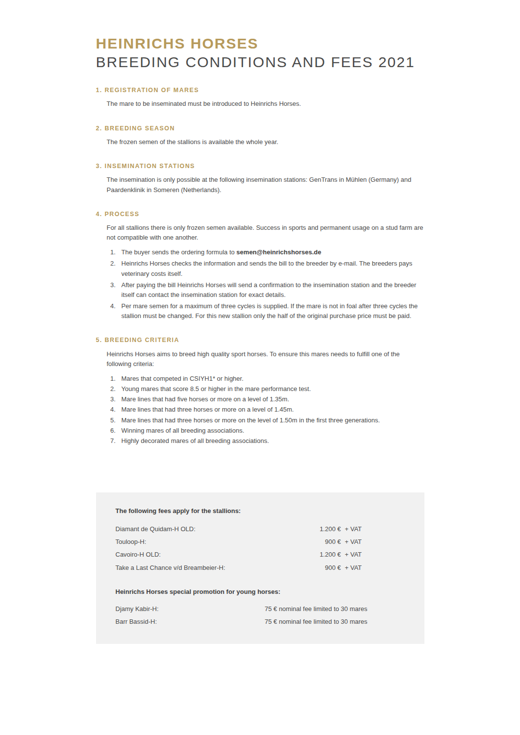Heinrichs Horses Breeding conditions and fees 2021
1. Registration of mares
The mare to be inseminated must be introduced to Heinrichs Horses.
2. Breeding season
The frozen semen of the stallions is available the whole year.
3. Insemination stations
The insemination is only possible at the following insemination stations: GenTrans in Mühlen (Germany) and Paardenklinik in Someren (Netherlands).
4. Process
For all stallions there is only frozen semen available. Success in sports and permanent usage on a stud farm are not compatible with one another.
The buyer sends the ordering formula to semen@heinrichshorses.de
Heinrichs Horses checks the information and sends the bill to the breeder by e-mail. The breeders pays veterinary costs itself.
After paying the bill Heinrichs Horses will send a confirmation to the insemination station and the breeder itself can contact the insemination station for exact details.
Per mare semen for a maximum of three cycles is supplied. If the mare is not in foal after three cycles the stallion must be changed. For this new stallion only the half of the original purchase price must be paid.
5. Breeding criteria
Heinrichs Horses aims to breed high quality sport horses. To ensure this mares needs to fulfill one of the following criteria:
Mares that competed in CSIYH1* or higher.
Young mares that score 8.5 or higher in the mare performance test.
Mare lines that had five horses or more on a level of 1.35m.
Mare lines that had three horses or more on a level of 1.45m.
Mare lines that had three horses or more on the level of 1.50m in the first three generations.
Winning mares of all breeding associations.
Highly decorated mares of all breeding associations.
The following fees apply for the stallions:
| Diamant de Quidam-H OLD: | 1.200 € + VAT |
| Touloop-H: | 900 € + VAT |
| Cavoiro-H OLD: | 1.200 € + VAT |
| Take a Last Chance v/d Breambeier-H: | 900 € + VAT |
Heinrichs Horses special promotion for young horses:
| Djamy Kabir-H: | 75 € nominal fee limited to 30 mares |
| Barr Bassid-H: | 75 € nominal fee limited to 30 mares |